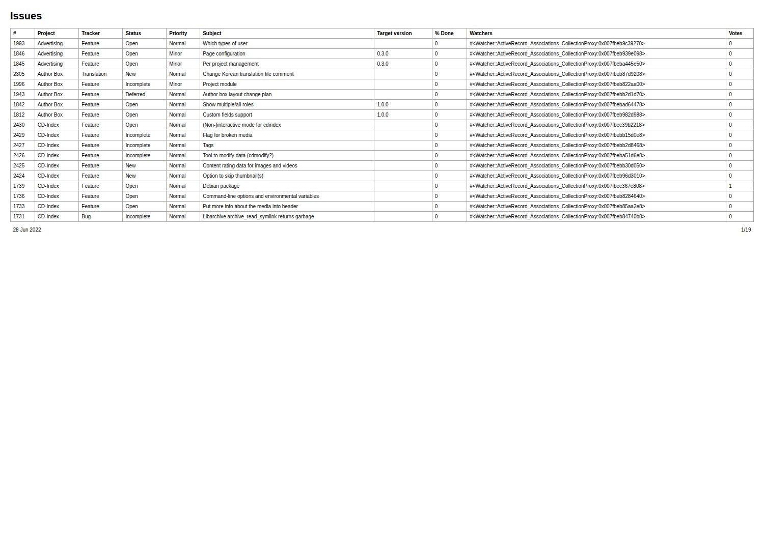Issues
| # | Project | Tracker | Status | Priority | Subject | Target version | % Done | Watchers | Votes |
| --- | --- | --- | --- | --- | --- | --- | --- | --- | --- |
| 1993 | Advertising | Feature | Open | Normal | Which types of user | | 0 | #<Watcher::ActiveRecord_Associations_CollectionProxy:0x007fbeb9c39270> | 0 |
| 1846 | Advertising | Feature | Open | Minor | Page configuration | 0.3.0 | 0 | #<Watcher::ActiveRecord_Associations_CollectionProxy:0x007fbeb939e098> | 0 |
| 1845 | Advertising | Feature | Open | Minor | Per project management | 0.3.0 | 0 | #<Watcher::ActiveRecord_Associations_CollectionProxy:0x007fbeba445e50> | 0 |
| 2305 | Author Box | Translation | New | Normal | Change Korean translation file comment | | 0 | #<Watcher::ActiveRecord_Associations_CollectionProxy:0x007fbeb87d9208> | 0 |
| 1996 | Author Box | Feature | Incomplete | Minor | Project module | | 0 | #<Watcher::ActiveRecord_Associations_CollectionProxy:0x007fbeb822aa00> | 0 |
| 1943 | Author Box | Feature | Deferred | Normal | Author box layout change plan | | 0 | #<Watcher::ActiveRecord_Associations_CollectionProxy:0x007fbebb2d1d70> | 0 |
| 1842 | Author Box | Feature | Open | Normal | Show multiple/all roles | 1.0.0 | 0 | #<Watcher::ActiveRecord_Associations_CollectionProxy:0x007fbebad64478> | 0 |
| 1812 | Author Box | Feature | Open | Normal | Custom fields support | 1.0.0 | 0 | #<Watcher::ActiveRecord_Associations_CollectionProxy:0x007fbeb982d988> | 0 |
| 2430 | CD-Index | Feature | Open | Normal | (Non-)interactive mode for cdindex | | 0 | #<Watcher::ActiveRecord_Associations_CollectionProxy:0x007fbec39b2218> | 0 |
| 2429 | CD-Index | Feature | Incomplete | Normal | Flag for broken media | | 0 | #<Watcher::ActiveRecord_Associations_CollectionProxy:0x007fbebb15d0e8> | 0 |
| 2427 | CD-Index | Feature | Incomplete | Normal | Tags | | 0 | #<Watcher::ActiveRecord_Associations_CollectionProxy:0x007fbebb2d8468> | 0 |
| 2426 | CD-Index | Feature | Incomplete | Normal | Tool to modify data (cdmodify?) | | 0 | #<Watcher::ActiveRecord_Associations_CollectionProxy:0x007fbeba51d6e8> | 0 |
| 2425 | CD-Index | Feature | New | Normal | Content rating data for images and videos | | 0 | #<Watcher::ActiveRecord_Associations_CollectionProxy:0x007fbebb30d050> | 0 |
| 2424 | CD-Index | Feature | New | Normal | Option to skip thumbnail(s) | | 0 | #<Watcher::ActiveRecord_Associations_CollectionProxy:0x007fbeb96d3010> | 0 |
| 1739 | CD-Index | Feature | Open | Normal | Debian package | | 0 | #<Watcher::ActiveRecord_Associations_CollectionProxy:0x007fbec367e808> | 1 |
| 1736 | CD-Index | Feature | Open | Normal | Command-line options and environmental variables | | 0 | #<Watcher::ActiveRecord_Associations_CollectionProxy:0x007fbeb8284640> | 0 |
| 1733 | CD-Index | Feature | Open | Normal | Put more info about the media into header | | 0 | #<Watcher::ActiveRecord_Associations_CollectionProxy:0x007fbeb85aa2e8> | 0 |
| 1731 | CD-Index | Bug | Incomplete | Normal | Libarchive archive_read_symlink returns garbage | | 0 | #<Watcher::ActiveRecord_Associations_CollectionProxy:0x007fbeb84740b8> | 0 |
| 28 Jun 2022 | | 1/19 |